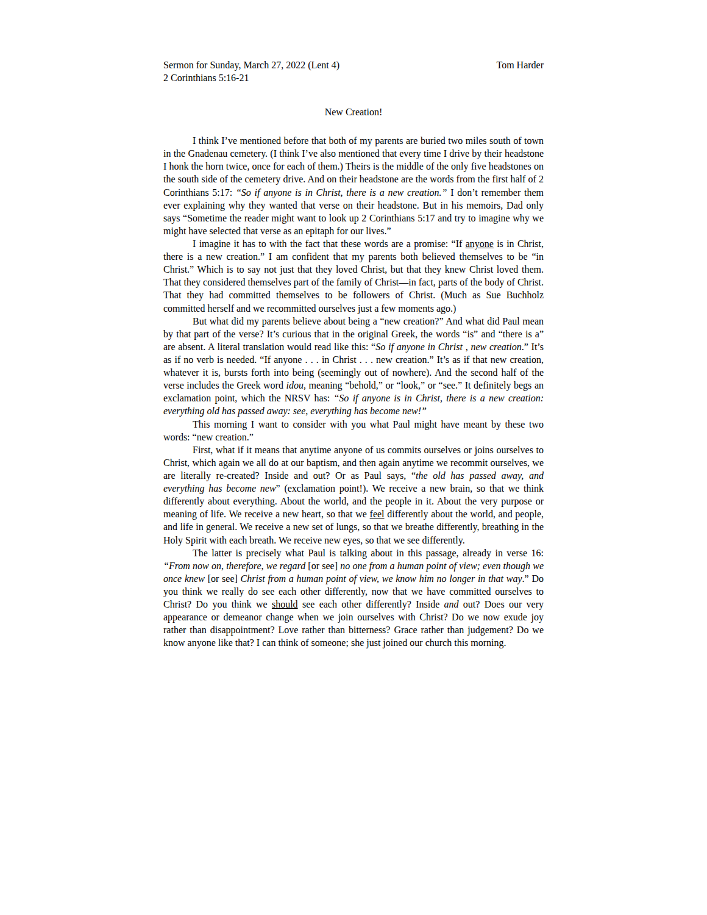Sermon for Sunday, March 27, 2022 (Lent 4)
2 Corinthians 5:16-21
Tom Harder
New Creation!
I think I’ve mentioned before that both of my parents are buried two miles south of town in the Gnadenau cemetery. (I think I’ve also mentioned that every time I drive by their headstone I honk the horn twice, once for each of them.) Theirs is the middle of the only five headstones on the south side of the cemetery drive. And on their headstone are the words from the first half of 2 Corinthians 5:17: “So if anyone is in Christ, there is a new creation.” I don’t remember them ever explaining why they wanted that verse on their headstone. But in his memoirs, Dad only says “Sometime the reader might want to look up 2 Corinthians 5:17 and try to imagine why we might have selected that verse as an epitaph for our lives.”
I imagine it has to with the fact that these words are a promise: “If anyone is in Christ, there is a new creation.” I am confident that my parents both believed themselves to be “in Christ.” Which is to say not just that they loved Christ, but that they knew Christ loved them. That they considered themselves part of the family of Christ—in fact, parts of the body of Christ. That they had committed themselves to be followers of Christ. (Much as Sue Buchholz committed herself and we recommitted ourselves just a few moments ago.)
But what did my parents believe about being a “new creation?” And what did Paul mean by that part of the verse? It’s curious that in the original Greek, the words “is” and “there is a” are absent. A literal translation would read like this: “So if anyone in Christ , new creation.” It’s as if no verb is needed. “If anyone . . . in Christ . . . new creation.” It’s as if that new creation, whatever it is, bursts forth into being (seemingly out of nowhere). And the second half of the verse includes the Greek word idou, meaning “behold,” or “look,” or “see.” It definitely begs an exclamation point, which the NRSV has: “So if anyone is in Christ, there is a new creation: everything old has passed away: see, everything has become new!”
This morning I want to consider with you what Paul might have meant by these two words: “new creation.”
First, what if it means that anytime anyone of us commits ourselves or joins ourselves to Christ, which again we all do at our baptism, and then again anytime we recommit ourselves, we are literally re-created? Inside and out? Or as Paul says, “the old has passed away, and everything has become new” (exclamation point!). We receive a new brain, so that we think differently about everything. About the world, and the people in it. About the very purpose or meaning of life. We receive a new heart, so that we feel differently about the world, and people, and life in general. We receive a new set of lungs, so that we breathe differently, breathing in the Holy Spirit with each breath. We receive new eyes, so that we see differently.
The latter is precisely what Paul is talking about in this passage, already in verse 16: “From now on, therefore, we regard [or see] no one from a human point of view; even though we once knew [or see] Christ from a human point of view, we know him no longer in that way.” Do you think we really do see each other differently, now that we have committed ourselves to Christ? Do you think we should see each other differently? Inside and out? Does our very appearance or demeanor change when we join ourselves with Christ? Do we now exude joy rather than disappointment? Love rather than bitterness? Grace rather than judgement? Do we know anyone like that? I can think of someone; she just joined our church this morning.